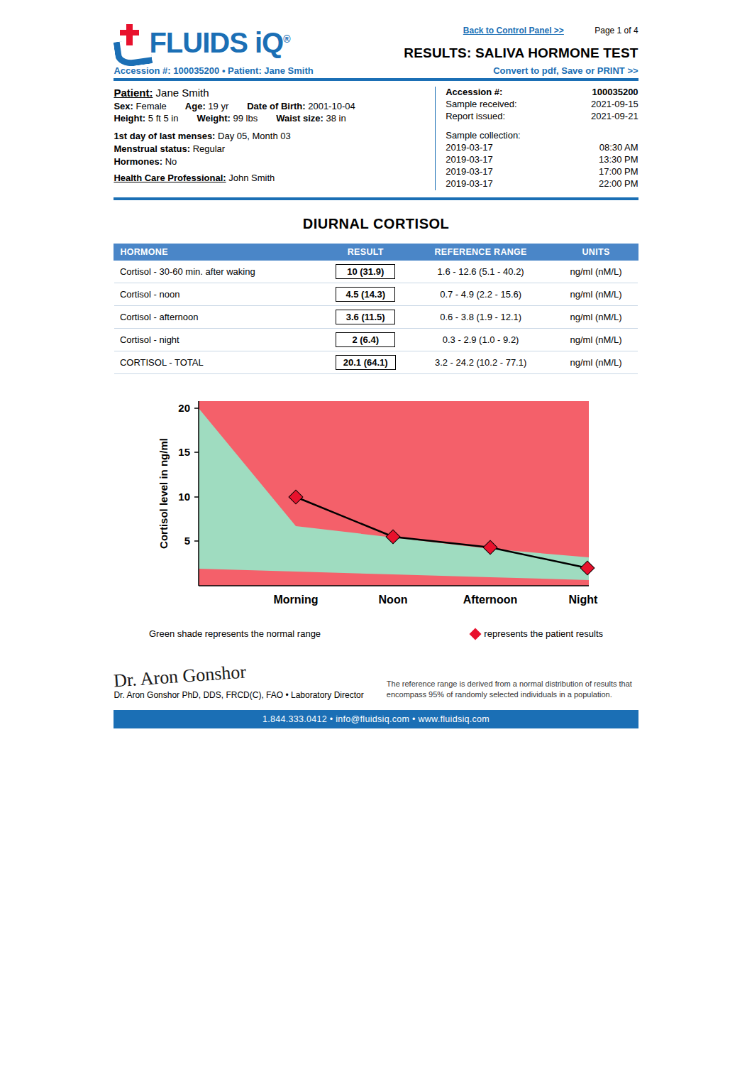FLUIDS iQ®
Back to Control Panel >> Page 1 of 4
RESULTS: SALIVA HORMONE TEST
Accession #: 100035200 • Patient: Jane Smith
Convert to pdf, Save or PRINT >>
Patient: Jane Smith
Sex: Female
Age: 19 yr
Date of Birth: 2001-10-04
Height: 5 ft 5 in
Weight: 99 lbs
Waist size: 38 in
1st day of last menses: Day 05, Month 03
Menstrual status: Regular
Hormones: No
Health Care Professional: John Smith
| Accession #: | 100035200 |
| Sample received: | 2021-09-15 |
| Report issued: | 2021-09-21 |
| Sample collection: |
| 2019-03-17 | 08:30 AM |
| 2019-03-17 | 13:30 PM |
| 2019-03-17 | 17:00 PM |
| 2019-03-17 | 22:00 PM |
DIURNAL CORTISOL
| HORMONE | RESULT | REFERENCE RANGE | UNITS |
| --- | --- | --- | --- |
| Cortisol - 30-60 min. after waking | 10 (31.9) | 1.6 - 12.6 (5.1 - 40.2) | ng/ml (nM/L) |
| Cortisol - noon | 4.5 (14.3) | 0.7 - 4.9 (2.2 - 15.6) | ng/ml (nM/L) |
| Cortisol - afternoon | 3.6 (11.5) | 0.6 - 3.8 (1.9 - 12.1) | ng/ml (nM/L) |
| Cortisol - night | 2 (6.4) | 0.3 - 2.9 (1.0 - 9.2) | ng/ml (nM/L) |
| CORTISOL - TOTAL | 20.1 (64.1) | 3.2 - 24.2 (10.2 - 77.1) | ng/ml (nM/L) |
20 15 10 5 Cortisol level in ng/ml Morning Noon Afternoon Night
Green shade represents the normal range
represents the patient results
Dr. Aron Gonshor
Dr. Aron Gonshor PhD, DDS, FRCD(C), FAO • Laboratory Director
The reference range is derived from a normal distribution of results that encompass 95% of randomly selected individuals in a population.
1.844.333.0412 • info@fluidsiq.com • www.fluidsiq.com